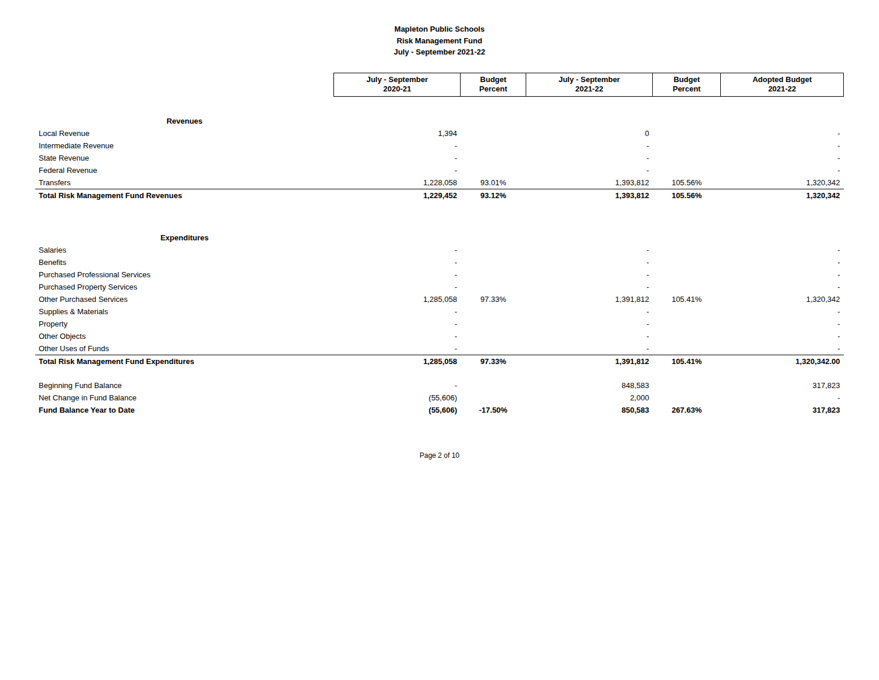Mapleton Public Schools
Risk Management Fund
July - September 2021-22
| | July - September 2020-21 | Budget Percent | July - September 2021-22 | Budget Percent | Adopted Budget 2021-22 |
| --- | --- | --- | --- | --- | --- |
| Revenues | |
| Local Revenue | 1,394 | | 0 | | - |
| Intermediate Revenue | - | | - | | - |
| State Revenue | - | | - | | - |
| Federal Revenue | - | | - | | - |
| Transfers | 1,228,058 | 93.01% | 1,393,812 | 105.56% | 1,320,342 |
| Total Risk Management Fund Revenues | 1,229,452 | 93.12% | 1,393,812 | 105.56% | 1,320,342 |
| Expenditures | |
| Salaries | - | | - | | - |
| Benefits | - | | - | | - |
| Purchased Professional Services | - | | - | | - |
| Purchased Property Services | - | | - | | - |
| Other Purchased Services | 1,285,058 | 97.33% | 1,391,812 | 105.41% | 1,320,342 |
| Supplies & Materials | - | | - | | - |
| Property | - | | - | | - |
| Other Objects | - | | - | | - |
| Other Uses of Funds | - | | - | | - |
| Total Risk Management Fund Expenditures | 1,285,058 | 97.33% | 1,391,812 | 105.41% | 1,320,342.00 |
| Beginning Fund Balance | - | | 848,583 | | 317,823 |
| Net Change in Fund Balance | (55,606) | | 2,000 | | - |
| Fund Balance Year to Date | (55,606) | -17.50% | 850,583 | 267.63% | 317,823 |
Page 2 of 10